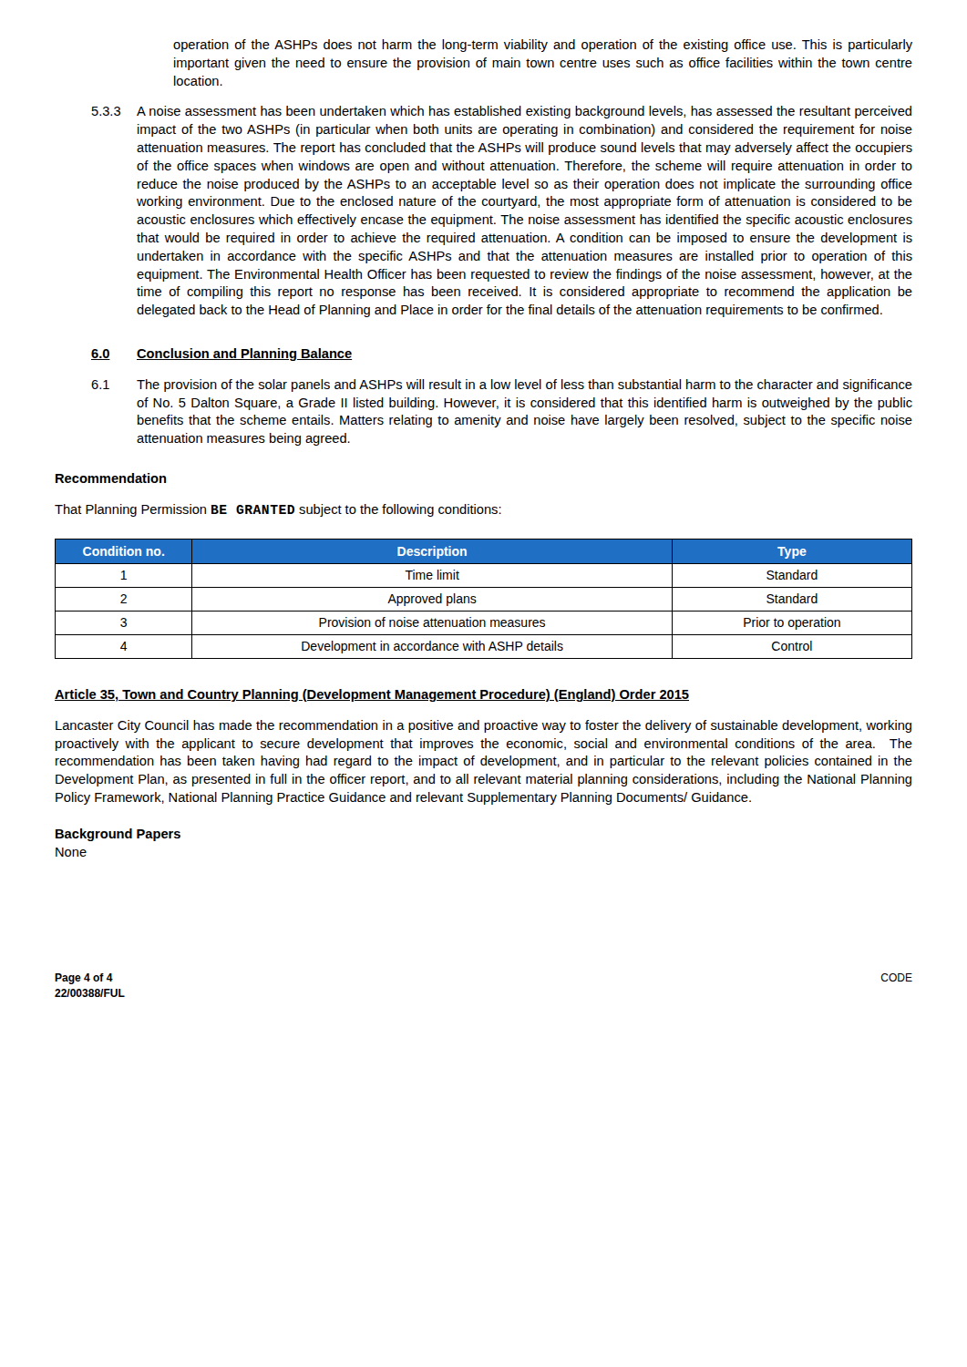operation of the ASHPs does not harm the long-term viability and operation of the existing office use. This is particularly important given the need to ensure the provision of main town centre uses such as office facilities within the town centre location.
5.3.3
A noise assessment has been undertaken which has established existing background levels, has assessed the resultant perceived impact of the two ASHPs (in particular when both units are operating in combination) and considered the requirement for noise attenuation measures. The report has concluded that the ASHPs will produce sound levels that may adversely affect the occupiers of the office spaces when windows are open and without attenuation. Therefore, the scheme will require attenuation in order to reduce the noise produced by the ASHPs to an acceptable level so as their operation does not implicate the surrounding office working environment. Due to the enclosed nature of the courtyard, the most appropriate form of attenuation is considered to be acoustic enclosures which effectively encase the equipment. The noise assessment has identified the specific acoustic enclosures that would be required in order to achieve the required attenuation. A condition can be imposed to ensure the development is undertaken in accordance with the specific ASHPs and that the attenuation measures are installed prior to operation of this equipment. The Environmental Health Officer has been requested to review the findings of the noise assessment, however, at the time of compiling this report no response has been received. It is considered appropriate to recommend the application be delegated back to the Head of Planning and Place in order for the final details of the attenuation requirements to be confirmed.
6.0
Conclusion and Planning Balance
6.1
The provision of the solar panels and ASHPs will result in a low level of less than substantial harm to the character and significance of No. 5 Dalton Square, a Grade II listed building. However, it is considered that this identified harm is outweighed by the public benefits that the scheme entails. Matters relating to amenity and noise have largely been resolved, subject to the specific noise attenuation measures being agreed.
Recommendation
That Planning Permission BE GRANTED subject to the following conditions:
| Condition no. | Description | Type |
| --- | --- | --- |
| 1 | Time limit | Standard |
| 2 | Approved plans | Standard |
| 3 | Provision of noise attenuation measures | Prior to operation |
| 4 | Development in accordance with ASHP details | Control |
Article 35, Town and Country Planning (Development Management Procedure) (England) Order 2015
Lancaster City Council has made the recommendation in a positive and proactive way to foster the delivery of sustainable development, working proactively with the applicant to secure development that improves the economic, social and environmental conditions of the area. The recommendation has been taken having had regard to the impact of development, and in particular to the relevant policies contained in the Development Plan, as presented in full in the officer report, and to all relevant material planning considerations, including the National Planning Policy Framework, National Planning Practice Guidance and relevant Supplementary Planning Documents/ Guidance.
Background Papers
None
Page 4 of 4
22/00388/FUL
CODE